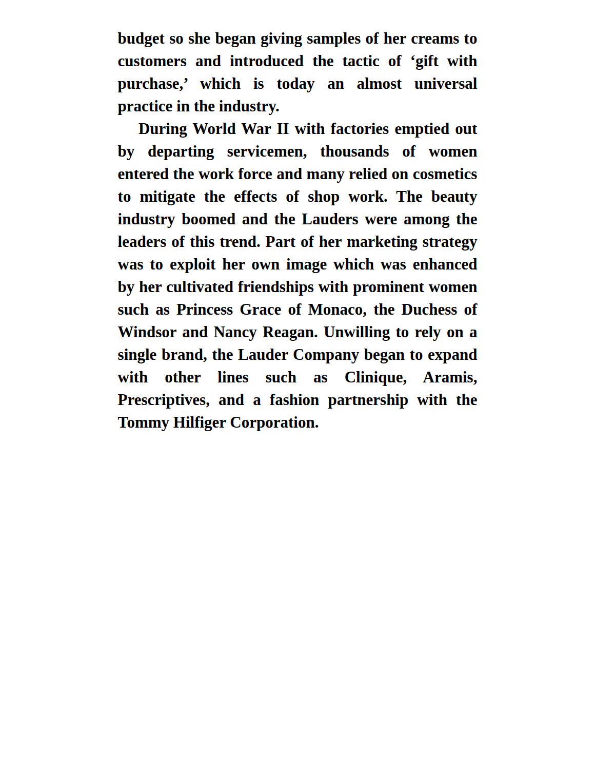budget so she began giving samples of her creams to customers and introduced the tactic of ‘gift with purchase,’ which is today an almost universal practice in the industry.
During World War II with factories emptied out by departing servicemen, thousands of women entered the work force and many relied on cosmetics to mitigate the effects of shop work. The beauty industry boomed and the Lauders were among the leaders of this trend. Part of her marketing strategy was to exploit her own image which was enhanced by her cultivated friendships with prominent women such as Princess Grace of Monaco, the Duchess of Windsor and Nancy Reagan. Unwilling to rely on a single brand, the Lauder Company began to expand with other lines such as Clinique, Aramis, Prescriptives, and a fashion partnership with the Tommy Hilfiger Corporation.